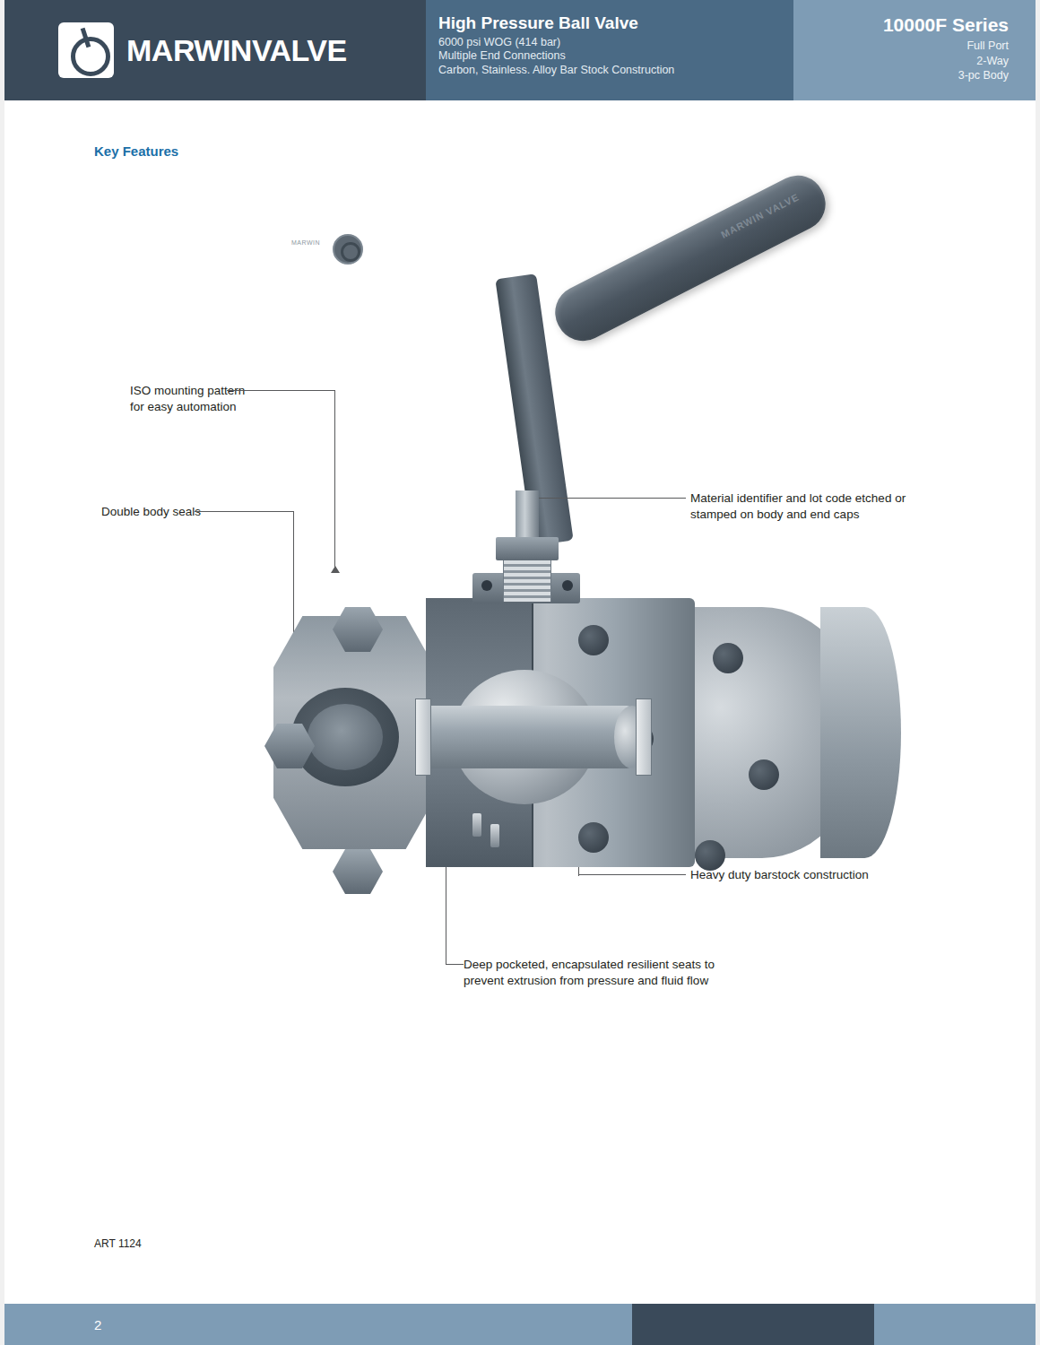MARWINVALVE
High Pressure Ball Valve
6000 psi WOG (414 bar)
Multiple End Connections
Carbon, Stainless. Alloy Bar Stock Construction
10000F Series
Full Port
2-Way
3-pc Body
Key Features
MARWIN
ISO mounting pattern for easy automation
Double body seals
Material identifier and lot code etched or stamped on body and end caps
Triple live loaded stem seal
3-piece design for ease of maintenance
Heavy duty barstock construction
Deep pocketed, encapsulated resilient seats to prevent extrusion from pressure and fluid flow
ART 1124
2